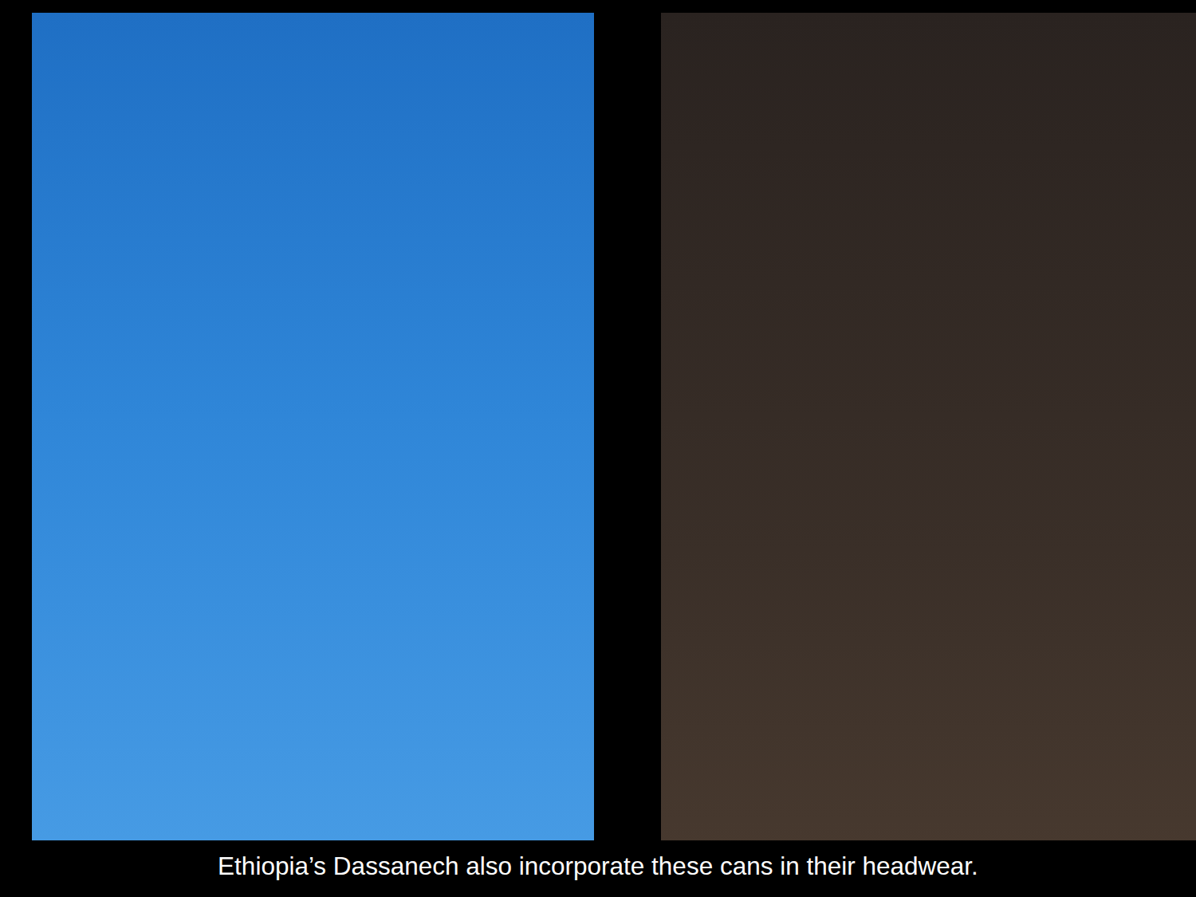Ethiopia’s Dassanech also incorporate these cans in their headwear.